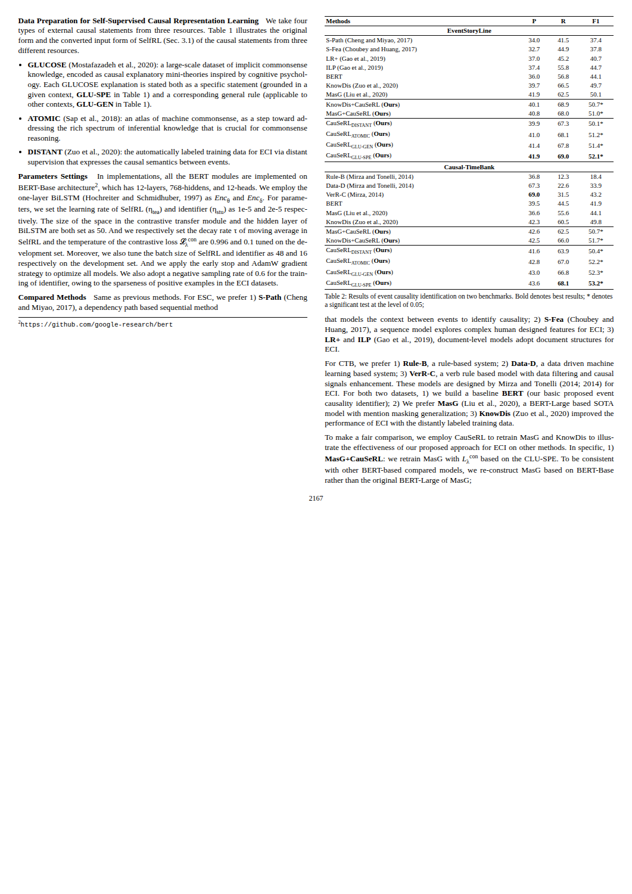Data Preparation for Self-Supervised Causal Representation Learning We take four types of external causal statements from three resources. Table 1 illustrates the original form and the converted input form of SelfRL (Sec. 3.1) of the causal statements from three different resources.
GLUCOSE (Mostafazadeh et al., 2020): a large-scale dataset of implicit commonsense knowledge, encoded as causal explanatory mini-theories inspired by cognitive psychology. Each GLUCOSE explanation is stated both as a specific statement (grounded in a given context, GLU-SPE in Table 1) and a corresponding general rule (applicable to other contexts, GLU-GEN in Table 1).
ATOMIC (Sap et al., 2018): an atlas of machine commonsense, as a step toward addressing the rich spectrum of inferential knowledge that is crucial for commonsense reasoning.
DISTANT (Zuo et al., 2020): the automatically labeled training data for ECI via distant supervision that expresses the causal semantics between events.
Parameters Settings In implementations, all the BERT modules are implemented on BERT-Base architecture2, which has 12-layers, 768-hiddens, and 12-heads. We employ the one-layer BiLSTM (Hochreiter and Schmidhuber, 1997) as Encθ and Encδ. For parameters, we set the learning rate of SelfRL (ηtea) and identifier (ηstu) as 1e-5 and 2e-5 respectively. The size of the space in the contrastive transfer module and the hidden layer of BiLSTM are both set as 50. And we respectively set the decay rate τ of moving average in SelfRL and the temperature of the contrastive loss 𝓛λcon are 0.996 and 0.1 tuned on the development set. Moreover, we also tune the batch size of SelfRL and identifier as 48 and 16 respectively on the development set. And we apply the early stop and AdamW gradient strategy to optimize all models. We also adopt a negative sampling rate of 0.6 for the training of identifier, owing to the sparseness of positive examples in the ECI datasets.
Compared Methods Same as previous methods. For ESC, we prefer 1) S-Path (Cheng and Miyao, 2017), a dependency path based sequential method
2https://github.com/google-research/bert
Table 2: Results of event causality identification on two benchmarks. Bold denotes best results; * denotes a significant test at the level of 0.05;
| Methods | P | R | F1 |
| --- | --- | --- | --- |
| EventStoryLine |
| S-Path (Cheng and Miyao, 2017) | 34.0 | 41.5 | 37.4 |
| S-Fea (Choubey and Huang, 2017) | 32.7 | 44.9 | 37.8 |
| LR+ (Gao et al., 2019) | 37.0 | 45.2 | 40.7 |
| ILP (Gao et al., 2019) | 37.4 | 55.8 | 44.7 |
| BERT | 36.0 | 56.8 | 44.1 |
| KnowDis (Zuo et al., 2020) | 39.7 | 66.5 | 49.7 |
| MasG (Liu et al., 2020) | 41.9 | 62.5 | 50.1 |
| KnowDis+CauSeRL ( Ours ) | 40.1 | 68.9 | 50.7* |
| MasG+CauSeRL ( Ours ) | 40.8 | 68.0 | 51.0* |
| CauSeRL DISTANT ( Ours ) | 39.9 | 67.3 | 50.1* |
| CauSeRL ATOMIC ( Ours ) | 41.0 | 68.1 | 51.2* |
| CauSeRL GLU-GEN ( Ours ) | 41.4 | 67.8 | 51.4* |
| CauSeRL GLU-SPE ( Ours ) | 41.9 | 69.0 | 52.1* |
| Causal-TimeBank |
| Rule-B (Mirza and Tonelli, 2014) | 36.8 | 12.3 | 18.4 |
| Data-D (Mirza and Tonelli, 2014) | 67.3 | 22.6 | 33.9 |
| VerR-C (Mirza, 2014) | 69.0 | 31.5 | 43.2 |
| BERT | 39.5 | 44.5 | 41.9 |
| MasG (Liu et al., 2020) | 36.6 | 55.6 | 44.1 |
| KnowDis (Zuo et al., 2020) | 42.3 | 60.5 | 49.8 |
| MasG+CauSeRL ( Ours ) | 42.6 | 62.5 | 50.7* |
| KnowDis+CauSeRL ( Ours ) | 42.5 | 66.0 | 51.7* |
| CauSeRL DISTANT ( Ours ) | 41.6 | 63.9 | 50.4* |
| CauSeRL ATOMIC ( Ours ) | 42.8 | 67.0 | 52.2* |
| CauSeRL GLU-GEN ( Ours ) | 43.0 | 66.8 | 52.3* |
| CauSeRL GLU-SPE ( Ours ) | 43.6 | 68.1 | 53.2* |
that models the context between events to identify causality; 2) S-Fea (Choubey and Huang, 2017), a sequence model explores complex human designed features for ECI; 3) LR+ and ILP (Gao et al., 2019), document-level models adopt document structures for ECI.
For CTB, we prefer 1) Rule-B, a rule-based system; 2) Data-D, a data driven machine learning based system; 3) VerR-C, a verb rule based model with data filtering and causal signals enhancement. These models are designed by Mirza and Tonelli (2014; 2014) for ECI. For both two datasets, 1) we build a baseline BERT (our basic proposed event causality identifier); 2) We prefer MasG (Liu et al., 2020), a BERT-Large based SOTA model with mention masking generalization; 3) KnowDis (Zuo et al., 2020) improved the performance of ECI with the distantly labeled training data.
To make a fair comparison, we employ CauSeRL to retrain MasG and KnowDis to illustrate the effectiveness of our proposed approach for ECI on other methods. In specific, 1) MasG+CauSeRL: we retrain MasG with Lλcon based on the CLU-SPE. To be consistent with other BERT-based compared models, we re-construct MasG based on BERT-Base rather than the original BERT-Large of MasG;
2167